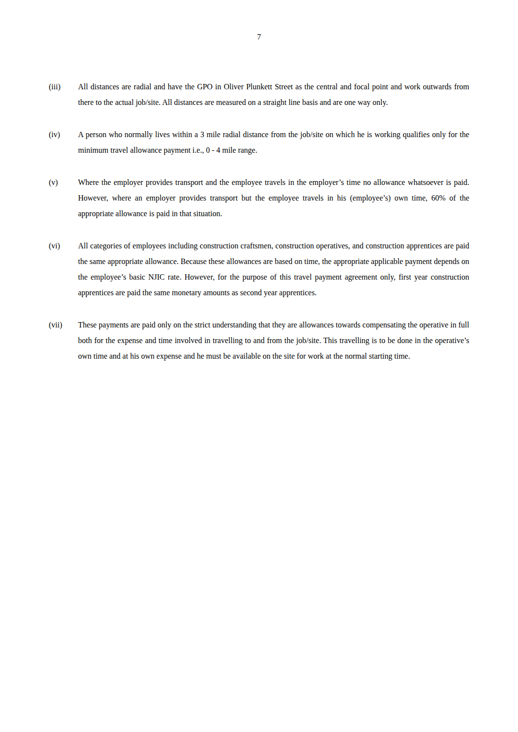7
(iii)
All distances are radial and have the GPO in Oliver Plunkett Street as the central and focal point and work outwards from there to the actual job/site. All distances are measured on a straight line basis and are one way only.
(iv)
A person who normally lives within a 3 mile radial distance from the job/site on which he is working qualifies only for the minimum travel allowance payment i.e., 0 - 4 mile range.
(v)
Where the employer provides transport and the employee travels in the employer’s time no allowance whatsoever is paid. However, where an employer provides transport but the employee travels in his (employee’s) own time, 60% of the appropriate allowance is paid in that situation.
(vi)
All categories of employees including construction craftsmen, construction operatives, and construction apprentices are paid the same appropriate allowance. Because these allowances are based on time, the appropriate applicable payment depends on the employee’s basic NJIC rate. However, for the purpose of this travel payment agreement only, first year construction apprentices are paid the same monetary amounts as second year apprentices.
(vii)
These payments are paid only on the strict understanding that they are allowances towards compensating the operative in full both for the expense and time involved in travelling to and from the job/site. This travelling is to be done in the operative’s own time and at his own expense and he must be available on the site for work at the normal starting time.